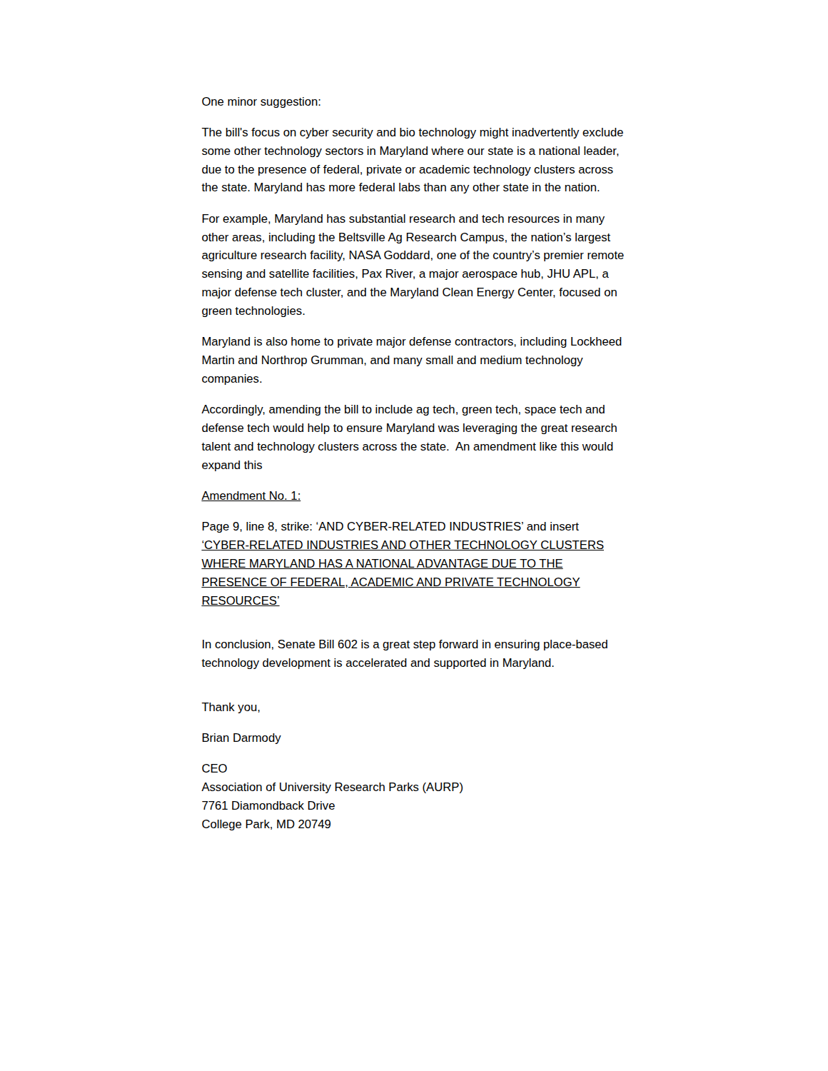One minor suggestion:
The bill's focus on cyber security and bio technology might inadvertently exclude some other technology sectors in Maryland where our state is a national leader, due to the presence of federal, private or academic technology clusters across the state. Maryland has more federal labs than any other state in the nation.
For example, Maryland has substantial research and tech resources in many other areas, including the Beltsville Ag Research Campus, the nation’s largest agriculture research facility, NASA Goddard, one of the country’s premier remote sensing and satellite facilities, Pax River, a major aerospace hub, JHU APL, a major defense tech cluster, and the Maryland Clean Energy Center, focused on green technologies.
Maryland is also home to private major defense contractors, including Lockheed Martin and Northrop Grumman, and many small and medium technology companies.
Accordingly, amending the bill to include ag tech, green tech, space tech and defense tech would help to ensure Maryland was leveraging the great research talent and technology clusters across the state. An amendment like this would expand this
Amendment No. 1:
Page 9, line 8, strike: ‘AND CYBER-RELATED INDUSTRIES’ and insert ‘CYBER-RELATED INDUSTRIES AND OTHER TECHNOLOGY CLUSTERS WHERE MARYLAND HAS A NATIONAL ADVANTAGE DUE TO THE PRESENCE OF FEDERAL, ACADEMIC AND PRIVATE TECHNOLOGY RESOURCES’
In conclusion, Senate Bill 602 is a great step forward in ensuring place-based technology development is accelerated and supported in Maryland.
Thank you,
Brian Darmody
CEO
Association of University Research Parks (AURP)
7761 Diamondback Drive
College Park, MD 20749